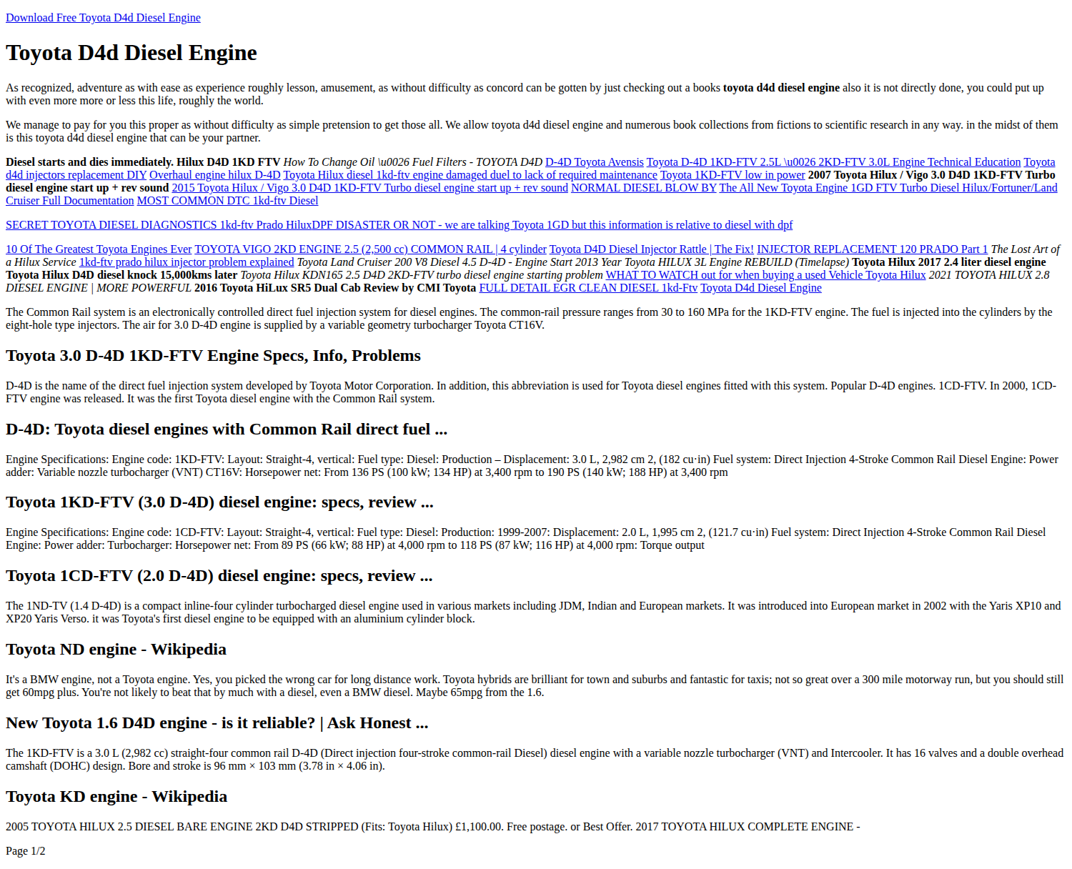Download Free Toyota D4d Diesel Engine
Toyota D4d Diesel Engine
As recognized, adventure as with ease as experience roughly lesson, amusement, as without difficulty as concord can be gotten by just checking out a books toyota d4d diesel engine also it is not directly done, you could put up with even more more or less this life, roughly the world.
We manage to pay for you this proper as without difficulty as simple pretension to get those all. We allow toyota d4d diesel engine and numerous book collections from fictions to scientific research in any way. in the midst of them is this toyota d4d diesel engine that can be your partner.
Diesel starts and dies immediately. Hilux D4D 1KD FTV How To Change Oil \u0026 Fuel Filters - TOYOTA D4D D-4D Toyota Avensis Toyota D-4D 1KD-FTV 2.5L \u0026 2KD-FTV 3.0L Engine Technical Education Toyota d4d injectors replacement DIY Overhaul engine hilux D-4D Toyota Hilux diesel 1kd-ftv engine damaged duel to lack of required maintenance Toyota 1KD-FTV low in power 2007 Toyota Hilux / Vigo 3.0 D4D 1KD-FTV Turbo diesel engine start up + rev sound 2015 Toyota Hilux / Vigo 3.0 D4D 1KD-FTV Turbo diesel engine start up + rev sound NORMAL DIESEL BLOW BY The All New Toyota Engine 1GD FTV Turbo Diesel Hilux/Fortuner/Land Cruiser Full Documentation MOST COMMON DTC 1kd-ftv Diesel
SECRET TOYOTA DIESEL DIAGNOSTICS 1kd-ftv Prado Hilux DPF DISASTER OR NOT - we are talking Toyota 1GD but this information is relative to diesel with dpf
10 Of The Greatest Toyota Engines Ever TOYOTA VIGO 2KD ENGINE 2.5 (2,500 cc) COMMON RAIL | 4 cylinder Toyota D4D Diesel Injector Rattle | The Fix! INJECTOR REPLACEMENT 120 PRADO Part 1 The Lost Art of a Hilux Service 1kd-ftv prado hilux injector problem explained Toyota Land Cruiser 200 V8 Diesel 4.5 D-4D - Engine Start 2013 Year Toyota HILUX 3L Engine REBUILD (Timelapse) Toyota Hilux 2017 2.4 liter diesel engine Toyota Hilux D4D diesel knock 15,000kms later Toyota Hilux KDN165 2.5 D4D 2KD-FTV turbo diesel engine starting problem WHAT TO WATCH out for when buying a used Vehicle Toyota Hilux 2021 TOYOTA HILUX 2.8 DIESEL ENGINE | MORE POWERFUL 2016 Toyota HiLux SR5 Dual Cab Review by CMI Toyota FULL DETAIL EGR CLEAN DIESEL 1kd-Ftv Toyota D4d Diesel Engine
The Common Rail system is an electronically controlled direct fuel injection system for diesel engines. The common-rail pressure ranges from 30 to 160 MPa for the 1KD-FTV engine. The fuel is injected into the cylinders by the eight-hole type injectors. The air for 3.0 D-4D engine is supplied by a variable geometry turbocharger Toyota CT16V.
Toyota 3.0 D-4D 1KD-FTV Engine Specs, Info, Problems
D-4D is the name of the direct fuel injection system developed by Toyota Motor Corporation. In addition, this abbreviation is used for Toyota diesel engines fitted with this system. Popular D-4D engines. 1CD-FTV. In 2000, 1CD-FTV engine was released. It was the first Toyota diesel engine with the Common Rail system.
D-4D: Toyota diesel engines with Common Rail direct fuel ...
Engine Specifications: Engine code: 1KD-FTV: Layout: Straight-4, vertical: Fuel type: Diesel: Production – Displacement: 3.0 L, 2,982 cm 2, (182 cu·in) Fuel system: Direct Injection 4-Stroke Common Rail Diesel Engine: Power adder: Variable nozzle turbocharger (VNT) CT16V: Horsepower net: From 136 PS (100 kW; 134 HP) at 3,400 rpm to 190 PS (140 kW; 188 HP) at 3,400 rpm
Toyota 1KD-FTV (3.0 D-4D) diesel engine: specs, review ...
Engine Specifications: Engine code: 1CD-FTV: Layout: Straight-4, vertical: Fuel type: Diesel: Production: 1999-2007: Displacement: 2.0 L, 1,995 cm 2, (121.7 cu·in) Fuel system: Direct Injection 4-Stroke Common Rail Diesel Engine: Power adder: Turbocharger: Horsepower net: From 89 PS (66 kW; 88 HP) at 4,000 rpm to 118 PS (87 kW; 116 HP) at 4,000 rpm: Torque output
Toyota 1CD-FTV (2.0 D-4D) diesel engine: specs, review ...
The 1ND-TV (1.4 D-4D) is a compact inline-four cylinder turbocharged diesel engine used in various markets including JDM, Indian and European markets. It was introduced into European market in 2002 with the Yaris XP10 and XP20 Yaris Verso. it was Toyota's first diesel engine to be equipped with an aluminium cylinder block.
Toyota ND engine - Wikipedia
It's a BMW engine, not a Toyota engine. Yes, you picked the wrong car for long distance work. Toyota hybrids are brilliant for town and suburbs and fantastic for taxis; not so great over a 300 mile motorway run, but you should still get 60mpg plus. You're not likely to beat that by much with a diesel, even a BMW diesel. Maybe 65mpg from the 1.6.
New Toyota 1.6 D4D engine - is it reliable? | Ask Honest ...
The 1KD-FTV is a 3.0 L (2,982 cc) straight-four common rail D-4D (Direct injection four-stroke common-rail Diesel) diesel engine with a variable nozzle turbocharger (VNT) and Intercooler. It has 16 valves and a double overhead camshaft (DOHC) design. Bore and stroke is 96 mm × 103 mm (3.78 in × 4.06 in).
Toyota KD engine - Wikipedia
2005 TOYOTA HILUX 2.5 DIESEL BARE ENGINE 2KD D4D STRIPPED (Fits: Toyota Hilux) £1,100.00. Free postage. or Best Offer. 2017 TOYOTA HILUX COMPLETE ENGINE -
Page 1/2